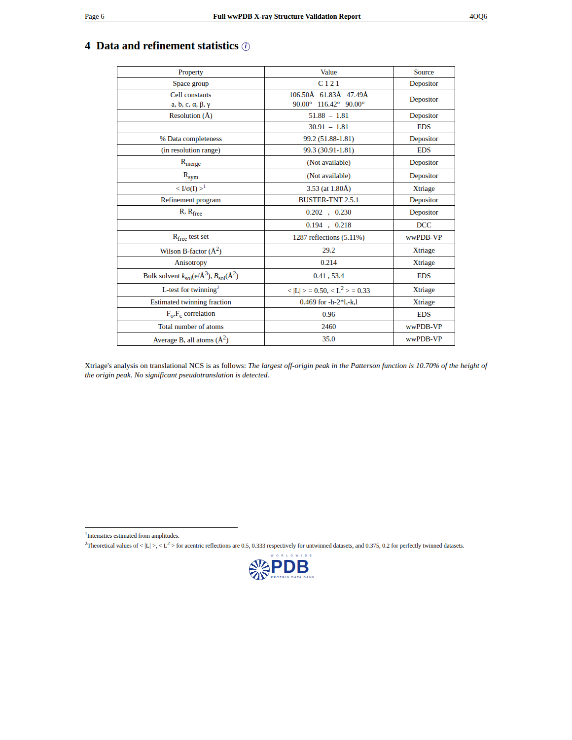Page 6
Full wwPDB X-ray Structure Validation Report
4OQ6
4 Data and refinement statisticsi
| Property | Value | Source |
| --- | --- | --- |
| Space group | C 1 2 1 | Depositor |
| Cell constants a, b, c, α, β, γ | 106.50Å 61.83Å 47.49Å 90.00° 116.42° 90.00° | Depositor |
| Resolution (Å) | 51.88 – 1.81 | Depositor |
| | 30.91 – 1.81 | EDS |
| % Data completeness | 99.2 (51.88-1.81) | Depositor |
| (in resolution range) | 99.3 (30.91-1.81) | EDS |
| R merge | (Not available) | Depositor |
| R sym | (Not available) | Depositor |
| < I/σ(I) > 1 | 3.53 (at 1.80Å) | Xtriage |
| Refinement program | BUSTER-TNT 2.5.1 | Depositor |
| R, R free | 0.202 , 0.230 | Depositor |
| | 0.194 , 0.218 | DCC |
| R free test set | 1287 reflections (5.11%) | wwPDB-VP |
| Wilson B-factor (Å 2 ) | 29.2 | Xtriage |
| Anisotropy | 0.214 | Xtriage |
| Bulk solvent k sol (e/Å 3 ), B sol (Å 2 ) | 0.41 , 53.4 | EDS |
| L-test for twinning 2 | < /L/ > = 0.50, < L 2 > = 0.33 | Xtriage |
| Estimated twinning fraction | 0.469 for -h-2*l,-k,l | Xtriage |
| F o ,F c correlation | 0.96 | EDS |
| Total number of atoms | 2460 | wwPDB-VP |
| Average B, all atoms (Å 2 ) | 35.0 | wwPDB-VP |
Xtriage's analysis on translational NCS is as follows: The largest off-origin peak in the Patterson function is 10.70% of the height of the origin peak. No significant pseudotranslation is detected.
1Intensities estimated from amplitudes.
2Theoretical values of < |L| >, < L2 > for acentric reflections are 0.5, 0.333 respectively for untwinned datasets, and 0.375, 0.2 for perfectly twinned datasets.
W O R L D W I D E
PDB
PROTEIN DATA BANK